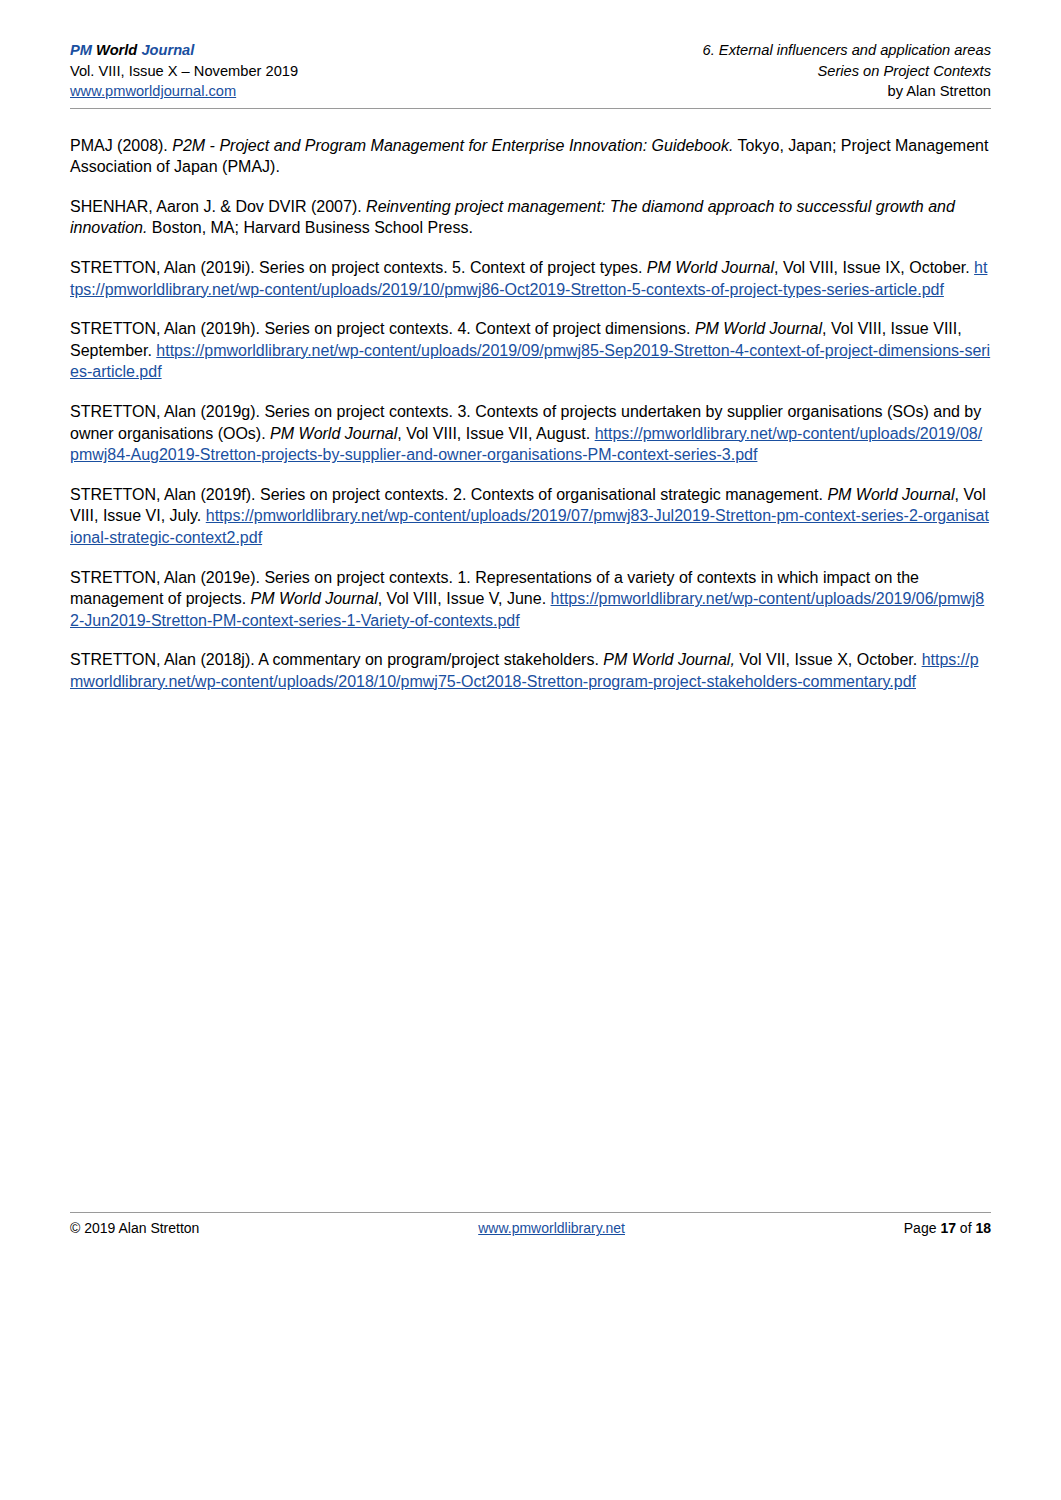PM World Journal
Vol. VIII, Issue X – November 2019
www.pmworldjournal.com
6. External influencers and application areas
Series on Project Contexts
by Alan Stretton
PMAJ (2008). P2M - Project and Program Management for Enterprise Innovation: Guidebook. Tokyo, Japan; Project Management Association of Japan (PMAJ).
SHENHAR, Aaron J. & Dov DVIR (2007). Reinventing project management: The diamond approach to successful growth and innovation. Boston, MA; Harvard Business School Press.
STRETTON, Alan (2019i). Series on project contexts. 5. Context of project types. PM World Journal, Vol VIII, Issue IX, October. https://pmworldlibrary.net/wp-content/uploads/2019/10/pmwj86-Oct2019-Stretton-5-contexts-of-project-types-series-article.pdf
STRETTON, Alan (2019h). Series on project contexts. 4. Context of project dimensions. PM World Journal, Vol VIII, Issue VIII, September. https://pmworldlibrary.net/wp-content/uploads/2019/09/pmwj85-Sep2019-Stretton-4-context-of-project-dimensions-series-article.pdf
STRETTON, Alan (2019g). Series on project contexts. 3. Contexts of projects undertaken by supplier organisations (SOs) and by owner organisations (OOs). PM World Journal, Vol VIII, Issue VII, August. https://pmworldlibrary.net/wp-content/uploads/2019/08/pmwj84-Aug2019-Stretton-projects-by-supplier-and-owner-organisations-PM-context-series-3.pdf
STRETTON, Alan (2019f). Series on project contexts. 2. Contexts of organisational strategic management. PM World Journal, Vol VIII, Issue VI, July. https://pmworldlibrary.net/wp-content/uploads/2019/07/pmwj83-Jul2019-Stretton-pm-context-series-2-organisational-strategic-context2.pdf
STRETTON, Alan (2019e). Series on project contexts. 1. Representations of a variety of contexts in which impact on the management of projects. PM World Journal, Vol VIII, Issue V, June. https://pmworldlibrary.net/wp-content/uploads/2019/06/pmwj82-Jun2019-Stretton-PM-context-series-1-Variety-of-contexts.pdf
STRETTON, Alan (2018j). A commentary on program/project stakeholders. PM World Journal, Vol VII, Issue X, October. https://pmworldlibrary.net/wp-content/uploads/2018/10/pmwj75-Oct2018-Stretton-program-project-stakeholders-commentary.pdf
© 2019 Alan Stretton
www.pmworldlibrary.net
Page 17 of 18